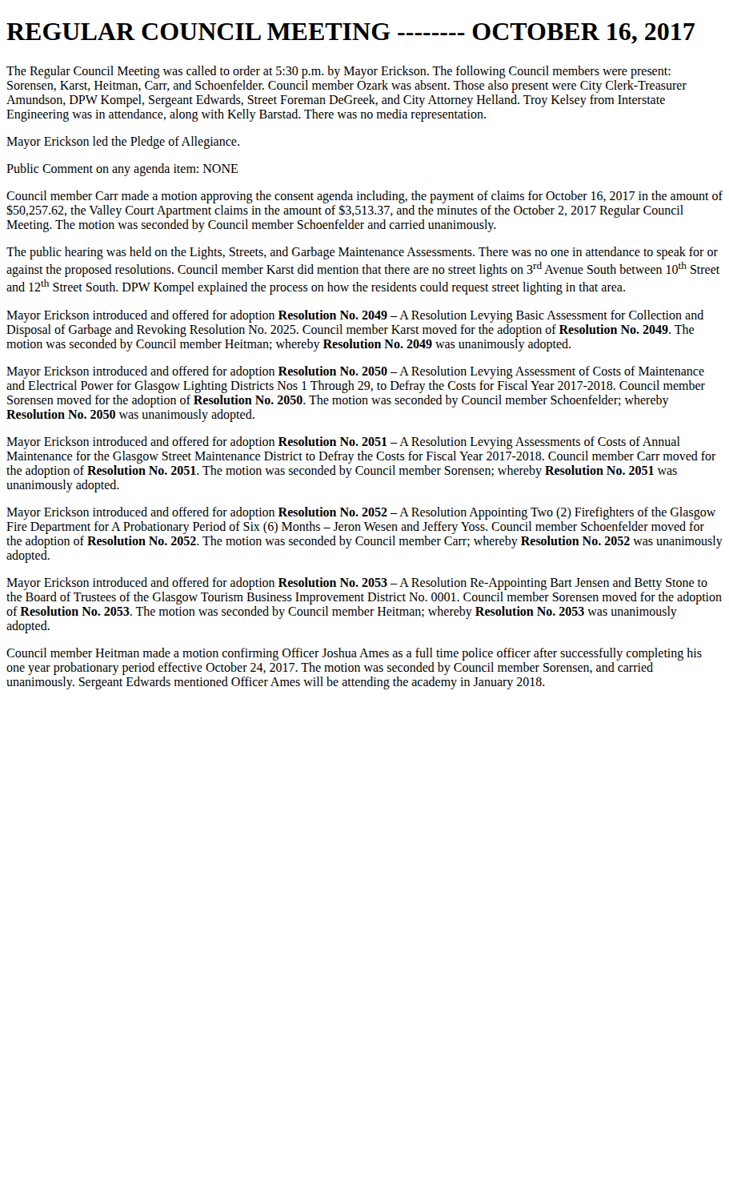REGULAR COUNCIL MEETING -------- OCTOBER 16, 2017
The Regular Council Meeting was called to order at 5:30 p.m. by Mayor Erickson. The following Council members were present: Sorensen, Karst, Heitman, Carr, and Schoenfelder. Council member Ozark was absent. Those also present were City Clerk-Treasurer Amundson, DPW Kompel, Sergeant Edwards, Street Foreman DeGreek, and City Attorney Helland. Troy Kelsey from Interstate Engineering was in attendance, along with Kelly Barstad. There was no media representation.
Mayor Erickson led the Pledge of Allegiance.
Public Comment on any agenda item: NONE
Council member Carr made a motion approving the consent agenda including, the payment of claims for October 16, 2017 in the amount of $50,257.62, the Valley Court Apartment claims in the amount of $3,513.37, and the minutes of the October 2, 2017 Regular Council Meeting. The motion was seconded by Council member Schoenfelder and carried unanimously.
The public hearing was held on the Lights, Streets, and Garbage Maintenance Assessments. There was no one in attendance to speak for or against the proposed resolutions. Council member Karst did mention that there are no street lights on 3rd Avenue South between 10th Street and 12th Street South. DPW Kompel explained the process on how the residents could request street lighting in that area.
Mayor Erickson introduced and offered for adoption Resolution No. 2049 – A Resolution Levying Basic Assessment for Collection and Disposal of Garbage and Revoking Resolution No. 2025. Council member Karst moved for the adoption of Resolution No. 2049. The motion was seconded by Council member Heitman; whereby Resolution No. 2049 was unanimously adopted.
Mayor Erickson introduced and offered for adoption Resolution No. 2050 – A Resolution Levying Assessment of Costs of Maintenance and Electrical Power for Glasgow Lighting Districts Nos 1 Through 29, to Defray the Costs for Fiscal Year 2017-2018. Council member Sorensen moved for the adoption of Resolution No. 2050. The motion was seconded by Council member Schoenfelder; whereby Resolution No. 2050 was unanimously adopted.
Mayor Erickson introduced and offered for adoption Resolution No. 2051 – A Resolution Levying Assessments of Costs of Annual Maintenance for the Glasgow Street Maintenance District to Defray the Costs for Fiscal Year 2017-2018. Council member Carr moved for the adoption of Resolution No. 2051. The motion was seconded by Council member Sorensen; whereby Resolution No. 2051 was unanimously adopted.
Mayor Erickson introduced and offered for adoption Resolution No. 2052 – A Resolution Appointing Two (2) Firefighters of the Glasgow Fire Department for A Probationary Period of Six (6) Months – Jeron Wesen and Jeffery Yoss. Council member Schoenfelder moved for the adoption of Resolution No. 2052. The motion was seconded by Council member Carr; whereby Resolution No. 2052 was unanimously adopted.
Mayor Erickson introduced and offered for adoption Resolution No. 2053 – A Resolution Re-Appointing Bart Jensen and Betty Stone to the Board of Trustees of the Glasgow Tourism Business Improvement District No. 0001. Council member Sorensen moved for the adoption of Resolution No. 2053. The motion was seconded by Council member Heitman; whereby Resolution No. 2053 was unanimously adopted.
Council member Heitman made a motion confirming Officer Joshua Ames as a full time police officer after successfully completing his one year probationary period effective October 24, 2017. The motion was seconded by Council member Sorensen, and carried unanimously. Sergeant Edwards mentioned Officer Ames will be attending the academy in January 2018.